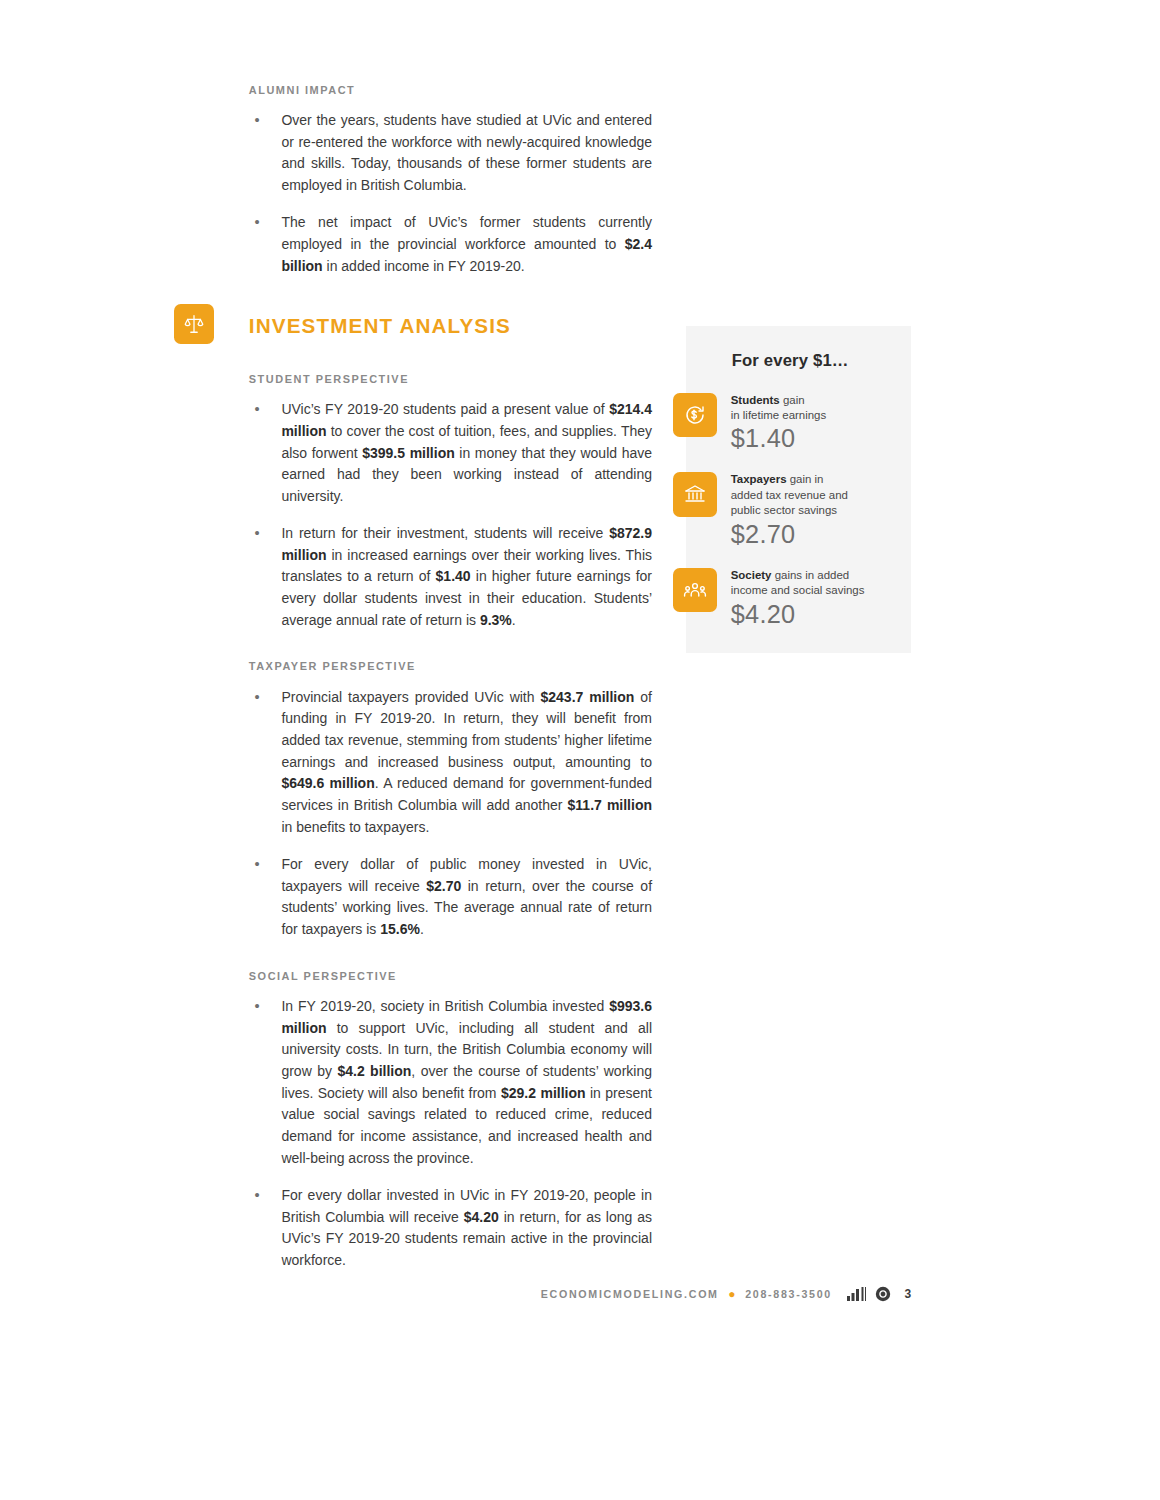Alumni Impact
Over the years, students have studied at UVic and entered or re-entered the workforce with newly-acquired knowledge and skills. Today, thousands of these former students are employed in British Columbia.
The net impact of UVic’s former students currently employed in the provincial workforce amounted to $2.4 billion in added income in FY 2019-20.
Investment Analysis
Student Perspective
UVic’s FY 2019-20 students paid a present value of $214.4 million to cover the cost of tuition, fees, and supplies. They also forwent $399.5 million in money that they would have earned had they been working instead of attending university.
In return for their investment, students will receive $872.9 million in increased earnings over their working lives. This translates to a return of $1.40 in higher future earnings for every dollar students invest in their education. Students’ average annual rate of return is 9.3%.
Taxpayer Perspective
Provincial taxpayers provided UVic with $243.7 million of funding in FY 2019-20. In return, they will benefit from added tax revenue, stemming from students’ higher lifetime earnings and increased business output, amounting to $649.6 million. A reduced demand for government-funded services in British Columbia will add another $11.7 million in benefits to taxpayers.
For every dollar of public money invested in UVic, taxpayers will receive $2.70 in return, over the course of students’ working lives. The average annual rate of return for taxpayers is 15.6%.
Social Perspective
In FY 2019-20, society in British Columbia invested $993.6 million to support UVic, including all student and all university costs. In turn, the British Columbia economy will grow by $4.2 billion, over the course of students’ working lives. Society will also benefit from $29.2 million in present value social savings related to reduced crime, reduced demand for income assistance, and increased health and well-being across the province.
For every dollar invested in UVic in FY 2019-20, people in British Columbia will receive $4.20 in return, for as long as UVic’s FY 2019-20 students remain active in the provincial workforce.
For every $1…
Students gain
in lifetime earnings
$1.40
Taxpayers gain in
added tax revenue and
public sector savings
$2.70
Society gains in added
income and social savings
$4.20
ECONOMICMODELING.COM ● 208-883-3500 3